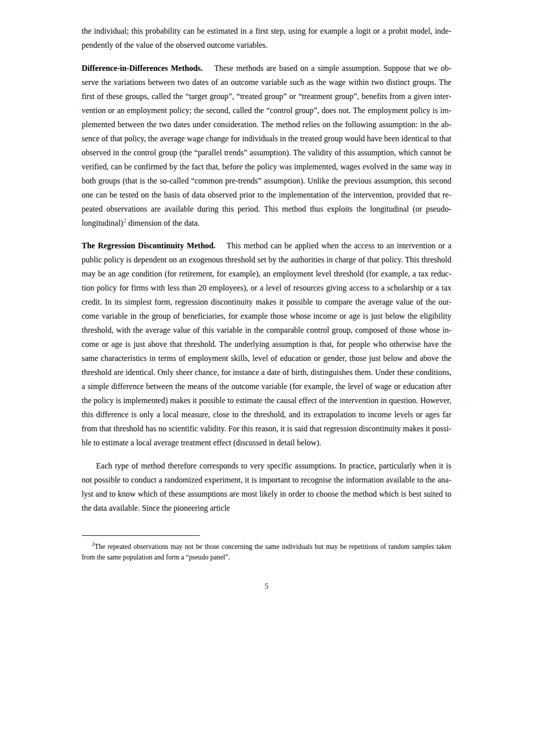the individual; this probability can be estimated in a first step, using for example a logit or a probit model, independently of the value of the observed outcome variables.
Difference-in-Differences Methods. These methods are based on a simple assumption. Suppose that we observe the variations between two dates of an outcome variable such as the wage within two distinct groups. The first of these groups, called the “target group”, “treated group” or “treatment group”, benefits from a given intervention or an employment policy; the second, called the “control group”, does not. The employment policy is implemented between the two dates under consideration. The method relies on the following assumption: in the absence of that policy, the average wage change for individuals in the treated group would have been identical to that observed in the control group (the “parallel trends” assumption). The validity of this assumption, which cannot be verified, can be confirmed by the fact that, before the policy was implemented, wages evolved in the same way in both groups (that is the so-called “common pre-trends” assumption). Unlike the previous assumption, this second one can be tested on the basis of data observed prior to the implementation of the intervention, provided that repeated observations are available during this period. This method thus exploits the longitudinal (or pseudo-longitudinal)2 dimension of the data.
The Regression Discontinuity Method. This method can be applied when the access to an intervention or a public policy is dependent on an exogenous threshold set by the authorities in charge of that policy. This threshold may be an age condition (for retirement, for example), an employment level threshold (for example, a tax reduction policy for firms with less than 20 employees), or a level of resources giving access to a scholarship or a tax credit. In its simplest form, regression discontinuity makes it possible to compare the average value of the outcome variable in the group of beneficiaries, for example those whose income or age is just below the eligibility threshold, with the average value of this variable in the comparable control group, composed of those whose income or age is just above that threshold. The underlying assumption is that, for people who otherwise have the same characteristics in terms of employment skills, level of education or gender, those just below and above the threshold are identical. Only sheer chance, for instance a date of birth, distinguishes them. Under these conditions, a simple difference between the means of the outcome variable (for example, the level of wage or education after the policy is implemented) makes it possible to estimate the causal effect of the intervention in question. However, this difference is only a local measure, close to the threshold, and its extrapolation to income levels or ages far from that threshold has no scientific validity. For this reason, it is said that regression discontinuity makes it possible to estimate a local average treatment effect (discussed in detail below).
Each type of method therefore corresponds to very specific assumptions. In practice, particularly when it is not possible to conduct a randomized experiment, it is important to recognise the information available to the analyst and to know which of these assumptions are most likely in order to choose the method which is best suited to the data available. Since the pioneering article
2 The repeated observations may not be those concerning the same individuals but may be repetitions of random samples taken from the same population and form a “pseudo panel”.
5